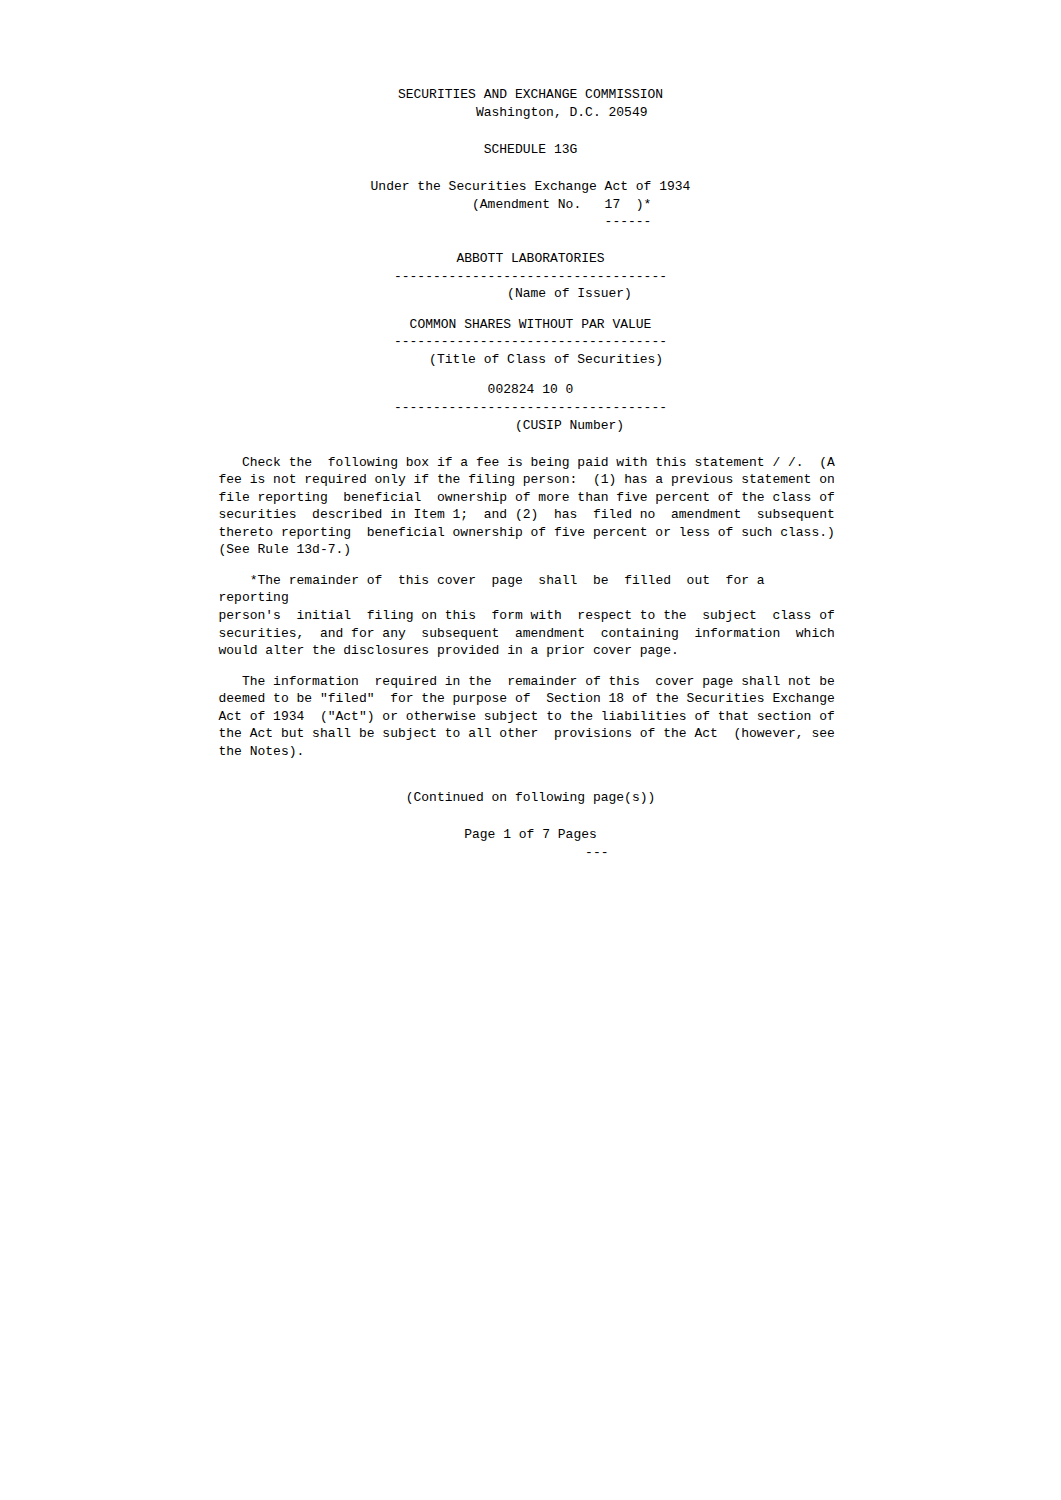SECURITIES AND EXCHANGE COMMISSION
        Washington, D.C. 20549
SCHEDULE 13G
Under the Securities Exchange Act of 1934
        (Amendment No.   17  )*
                         ------
ABBOTT LABORATORIES
-----------------------------------
          (Name of Issuer)
COMMON SHARES WITHOUT PAR VALUE
-----------------------------------
    (Title of Class of Securities)
002824 10 0
-----------------------------------
          (CUSIP Number)
   Check the  following box if a fee is being paid with this statement / /.  (A
fee is not required only if the filing person:  (1) has a previous statement on
file reporting  beneficial  ownership of more than five percent of the class of
securities  described in Item 1;  and (2)  has  filed no  amendment  subsequent
thereto reporting  beneficial ownership of five percent or less of such class.)
(See Rule 13d-7.)
    *The remainder of  this cover  page  shall  be  filled  out  for a reporting
person's  initial  filing on this  form with  respect to the  subject  class of
securities,  and for any  subsequent  amendment  containing  information  which
would alter the disclosures provided in a prior cover page.
   The information  required in the  remainder of this  cover page shall not be
deemed to be "filed"  for the purpose of  Section 18 of the Securities Exchange
Act of 1934  ("Act") or otherwise subject to the liabilities of that section of
the Act but shall be subject to all other  provisions of the Act  (however, see
the Notes).
(Continued on following page(s))
Page 1 of 7 Pages
                 ---